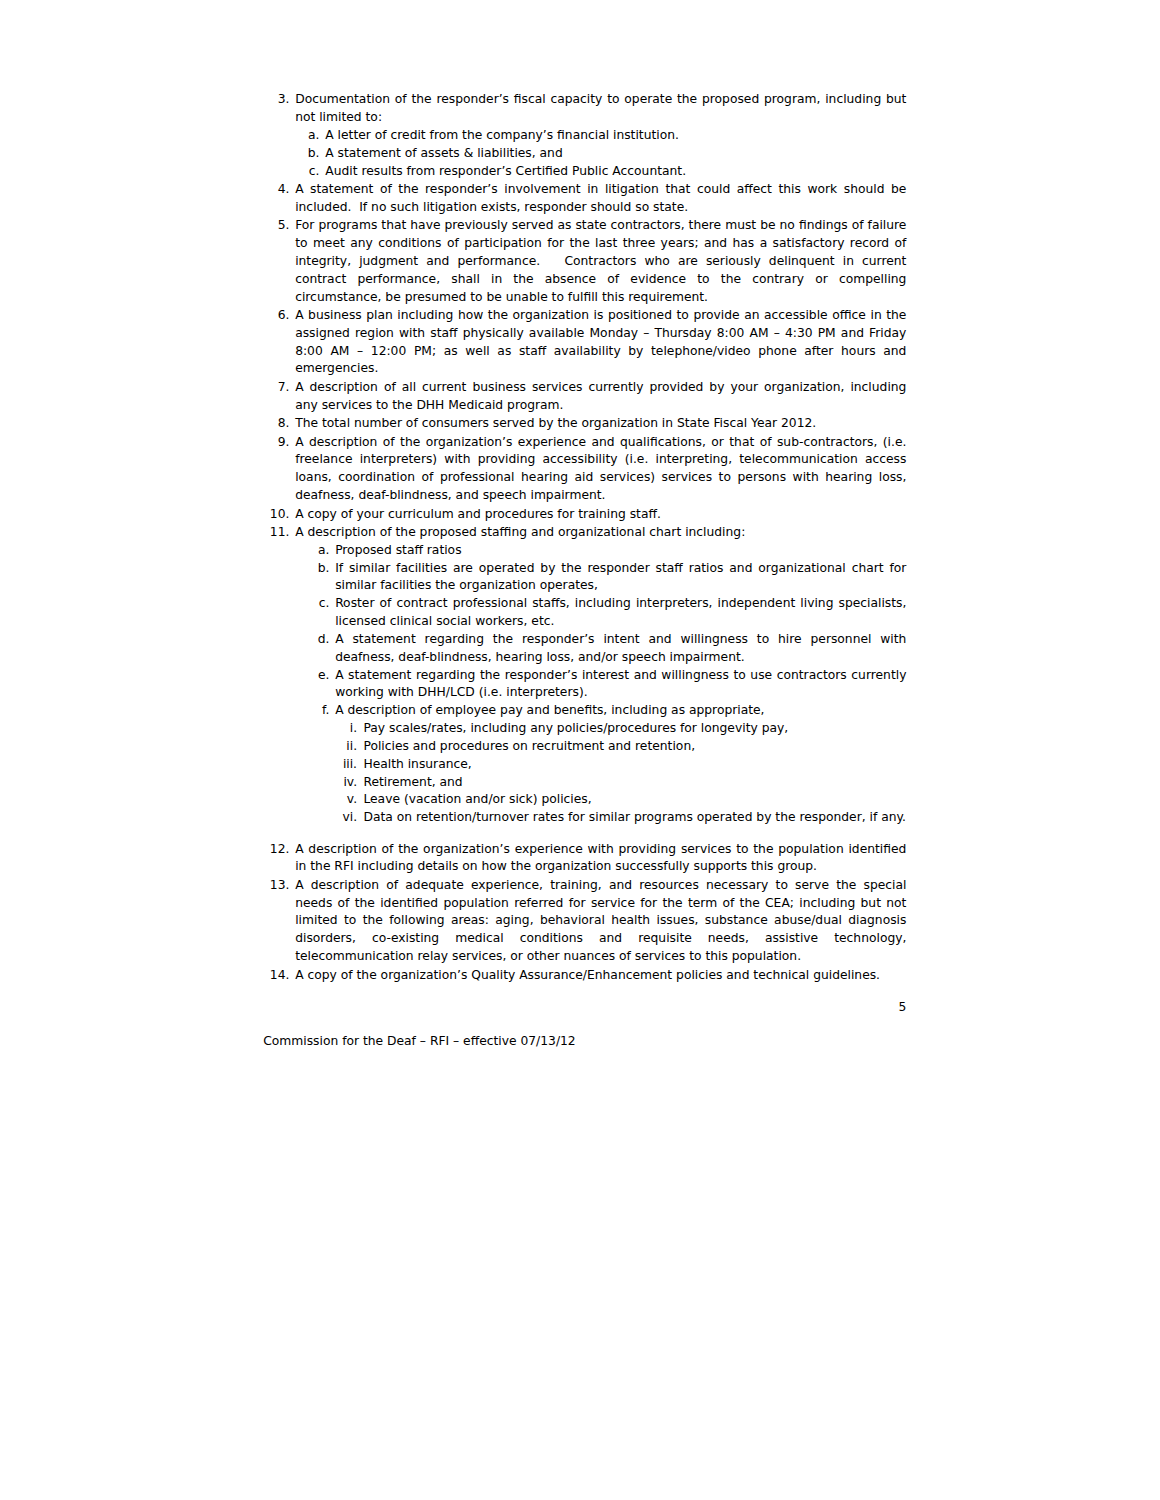Documentation of the responder’s fiscal capacity to operate the proposed program, including but not limited to:
A letter of credit from the company’s financial institution.
A statement of assets & liabilities, and
Audit results from responder’s Certified Public Accountant.
A statement of the responder’s involvement in litigation that could affect this work should be included. If no such litigation exists, responder should so state.
For programs that have previously served as state contractors, there must be no findings of failure to meet any conditions of participation for the last three years; and has a satisfactory record of integrity, judgment and performance. Contractors who are seriously delinquent in current contract performance, shall in the absence of evidence to the contrary or compelling circumstance, be presumed to be unable to fulfill this requirement.
A business plan including how the organization is positioned to provide an accessible office in the assigned region with staff physically available Monday – Thursday 8:00 AM – 4:30 PM and Friday 8:00 AM – 12:00 PM; as well as staff availability by telephone/video phone after hours and emergencies.
A description of all current business services currently provided by your organization, including any services to the DHH Medicaid program.
The total number of consumers served by the organization in State Fiscal Year 2012.
A description of the organization’s experience and qualifications, or that of sub-contractors, (i.e. freelance interpreters) with providing accessibility (i.e. interpreting, telecommunication access loans, coordination of professional hearing aid services) services to persons with hearing loss, deafness, deaf-blindness, and speech impairment.
A copy of your curriculum and procedures for training staff.
A description of the proposed staffing and organizational chart including:
Proposed staff ratios
If similar facilities are operated by the responder staff ratios and organizational chart for similar facilities the organization operates,
Roster of contract professional staffs, including interpreters, independent living specialists, licensed clinical social workers, etc.
A statement regarding the responder’s intent and willingness to hire personnel with deafness, deaf-blindness, hearing loss, and/or speech impairment.
A statement regarding the responder’s interest and willingness to use contractors currently working with DHH/LCD (i.e. interpreters).
A description of employee pay and benefits, including as appropriate,
Pay scales/rates, including any policies/procedures for longevity pay,
Policies and procedures on recruitment and retention,
Health insurance,
Retirement, and
Leave (vacation and/or sick) policies,
Data on retention/turnover rates for similar programs operated by the responder, if any.
A description of the organization’s experience with providing services to the population identified in the RFI including details on how the organization successfully supports this group.
A description of adequate experience, training, and resources necessary to serve the special needs of the identified population referred for service for the term of the CEA; including but not limited to the following areas: aging, behavioral health issues, substance abuse/dual diagnosis disorders, co-existing medical conditions and requisite needs, assistive technology, telecommunication relay services, or other nuances of services to this population.
A copy of the organization’s Quality Assurance/Enhancement policies and technical guidelines.
5
Commission for the Deaf – RFI – effective 07/13/12